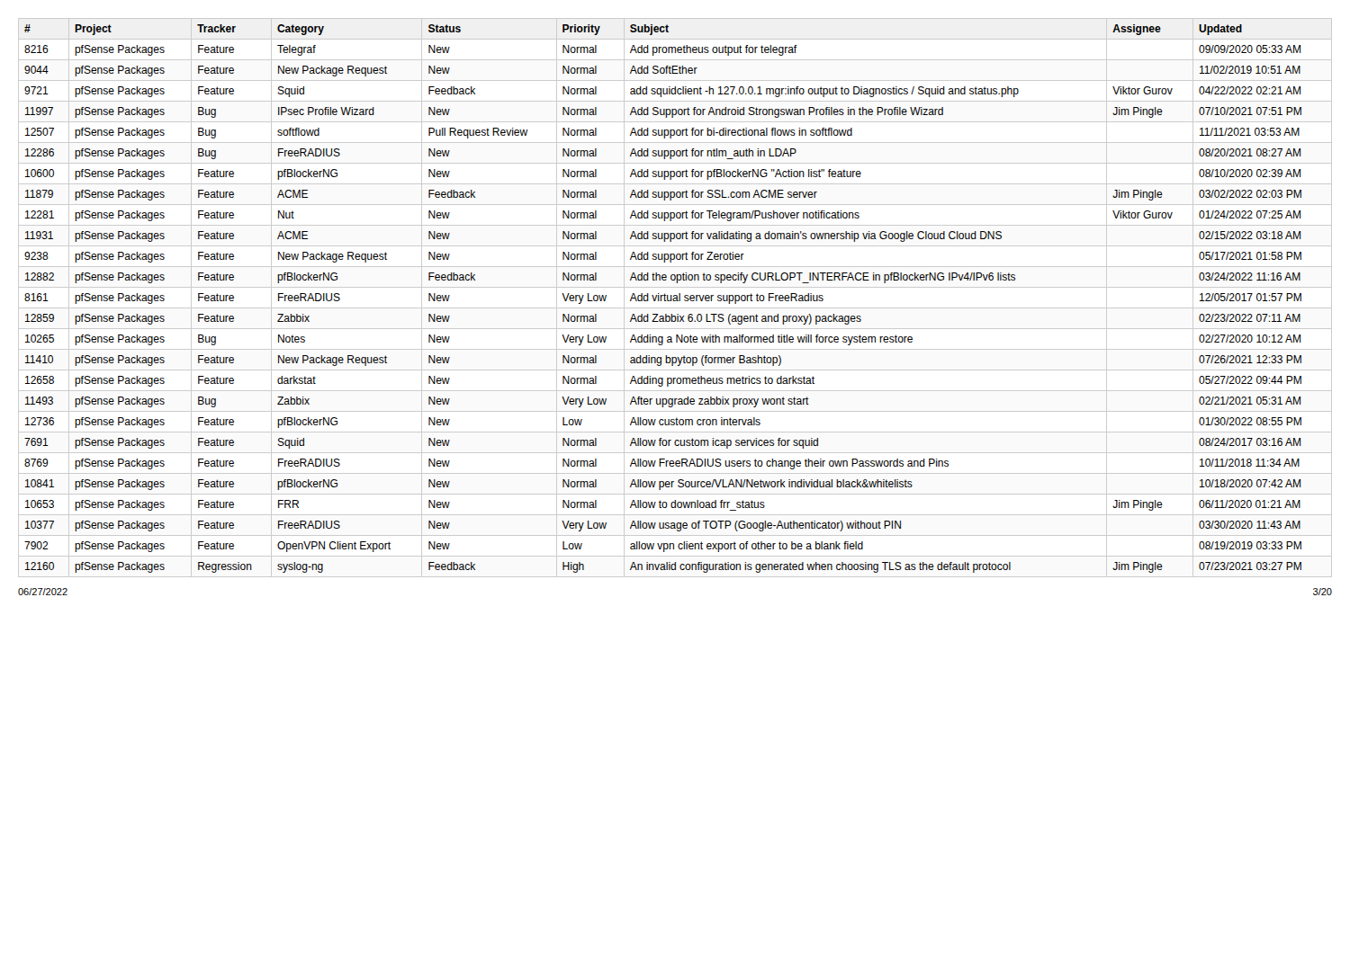Issue tracker listing
| # | Project | Tracker | Category | Status | Priority | Subject | Assignee | Updated |
| --- | --- | --- | --- | --- | --- | --- | --- | --- |
| 8216 | pfSense Packages | Feature | Telegraf | New | Normal | Add prometheus output for telegraf | | 09/09/2020 05:33 AM |
| 9044 | pfSense Packages | Feature | New Package Request | New | Normal | Add SoftEther | | 11/02/2019 10:51 AM |
| 9721 | pfSense Packages | Feature | Squid | Feedback | Normal | add squidclient -h 127.0.0.1 mgr:info output to Diagnostics / Squid and status.php | Viktor Gurov | 04/22/2022 02:21 AM |
| 11997 | pfSense Packages | Bug | IPsec Profile Wizard | New | Normal | Add Support for Android Strongswan Profiles in the Profile Wizard | Jim Pingle | 07/10/2021 07:51 PM |
| 12507 | pfSense Packages | Bug | softflowd | Pull Request Review | Normal | Add support for bi-directional flows in softflowd | | 11/11/2021 03:53 AM |
| 12286 | pfSense Packages | Bug | FreeRADIUS | New | Normal | Add support for ntlm_auth in LDAP | | 08/20/2021 08:27 AM |
| 10600 | pfSense Packages | Feature | pfBlockerNG | New | Normal | Add support for pfBlockerNG "Action list" feature | | 08/10/2020 02:39 AM |
| 11879 | pfSense Packages | Feature | ACME | Feedback | Normal | Add support for SSL.com ACME server | Jim Pingle | 03/02/2022 02:03 PM |
| 12281 | pfSense Packages | Feature | Nut | New | Normal | Add support for Telegram/Pushover notifications | Viktor Gurov | 01/24/2022 07:25 AM |
| 11931 | pfSense Packages | Feature | ACME | New | Normal | Add support for validating a domain's ownership via Google Cloud Cloud DNS | | 02/15/2022 03:18 AM |
| 9238 | pfSense Packages | Feature | New Package Request | New | Normal | Add support for Zerotier | | 05/17/2021 01:58 PM |
| 12882 | pfSense Packages | Feature | pfBlockerNG | Feedback | Normal | Add the option to specify CURLOPT_INTERFACE in pfBlockerNG IPv4/IPv6 lists | | 03/24/2022 11:16 AM |
| 8161 | pfSense Packages | Feature | FreeRADIUS | New | Very Low | Add virtual server support to FreeRadius | | 12/05/2017 01:57 PM |
| 12859 | pfSense Packages | Feature | Zabbix | New | Normal | Add Zabbix 6.0 LTS (agent and proxy) packages | | 02/23/2022 07:11 AM |
| 10265 | pfSense Packages | Bug | Notes | New | Very Low | Adding a Note with malformed title will force system restore | | 02/27/2020 10:12 AM |
| 11410 | pfSense Packages | Feature | New Package Request | New | Normal | adding bpytop (former Bashtop) | | 07/26/2021 12:33 PM |
| 12658 | pfSense Packages | Feature | darkstat | New | Normal | Adding prometheus metrics to darkstat | | 05/27/2022 09:44 PM |
| 11493 | pfSense Packages | Bug | Zabbix | New | Very Low | After upgrade zabbix proxy wont start | | 02/21/2021 05:31 AM |
| 12736 | pfSense Packages | Feature | pfBlockerNG | New | Low | Allow custom cron intervals | | 01/30/2022 08:55 PM |
| 7691 | pfSense Packages | Feature | Squid | New | Normal | Allow for custom icap services for squid | | 08/24/2017 03:16 AM |
| 8769 | pfSense Packages | Feature | FreeRADIUS | New | Normal | Allow FreeRADIUS users to change their own Passwords and Pins | | 10/11/2018 11:34 AM |
| 10841 | pfSense Packages | Feature | pfBlockerNG | New | Normal | Allow per Source/VLAN/Network individual black&whitelists | | 10/18/2020 07:42 AM |
| 10653 | pfSense Packages | Feature | FRR | New | Normal | Allow to download frr_status | Jim Pingle | 06/11/2020 01:21 AM |
| 10377 | pfSense Packages | Feature | FreeRADIUS | New | Very Low | Allow usage of TOTP (Google-Authenticator) without PIN | | 03/30/2020 11:43 AM |
| 7902 | pfSense Packages | Feature | OpenVPN Client Export | New | Low | allow vpn client export of other to be a blank field | | 08/19/2019 03:33 PM |
| 12160 | pfSense Packages | Regression | syslog-ng | Feedback | High | An invalid configuration is generated when choosing TLS as the default protocol | Jim Pingle | 07/23/2021 03:27 PM |
06/27/2022 3/20